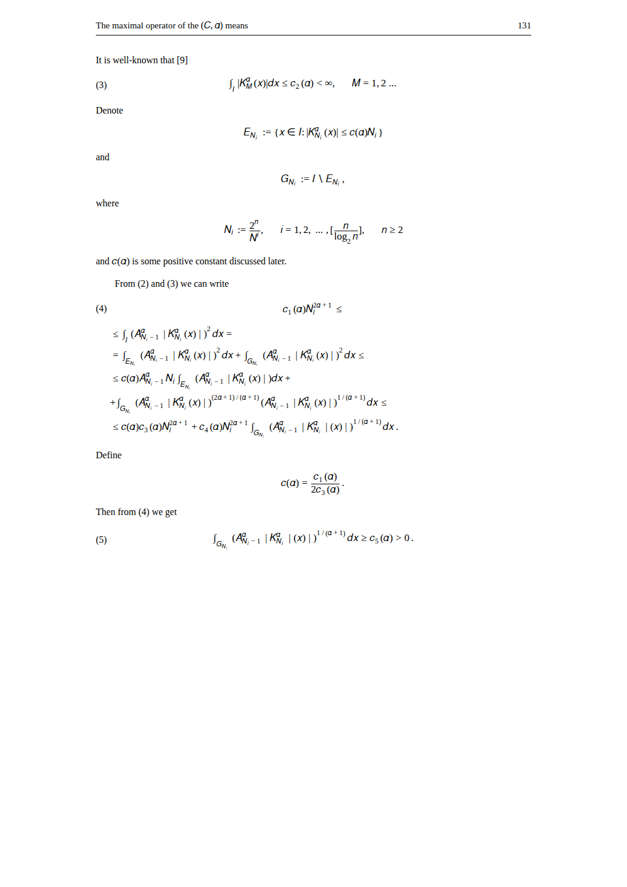The maximal operator of the (C,α) means 131
It is well-known that [9]
(3) ∫ I | KMα (x) | dx ≤ c2 (α) < ∞ , M = 1,2...
Denote
ENi := { x ∈ I : | KNiα (x) | ≤ c(α) Ni }
and
GNi := I ∖ ENi ,
where
Ni := 2n Ni , i = 1,2,..., [ n log2n ] , n ≥ 2
and c(α) is some positive constant discussed later.
From (2) and (3) we can write
(4) c1 (α) Ni2α+1 ≤
≤ ∫I ( ANi−1α | KNiα (x) | ) 2 dx =
= ∫ENi ( ANi−1α | KNiα (x) | ) 2 dx + ∫GNi ( ANi−1α | KNiα (x) | ) 2 dx ≤
≤ c(α) ANi−1α Ni ∫ENi ( ANi−1α | KNiα (x) | ) dx +
+ ∫GNi ( ANi−1α | KNiα (x) | ) (2α+1)/(α+1) ( ANi−1α | KNiα (x) | ) 1/(α+1) dx ≤
≤ c(α) c3(α) Ni2α+1 + c4(α) Ni2α+1 ∫GNi ( ANi−1α | KNiα | (x) | ) 1/(α+1) dx .
Define
c(α) = c1(α) 2c3(α) .
Then from (4) we get
(5) ∫GNi ( ANi−1α | KNiα | (x) | ) 1/(α+1) dx ≥ c5 (α) > 0 .